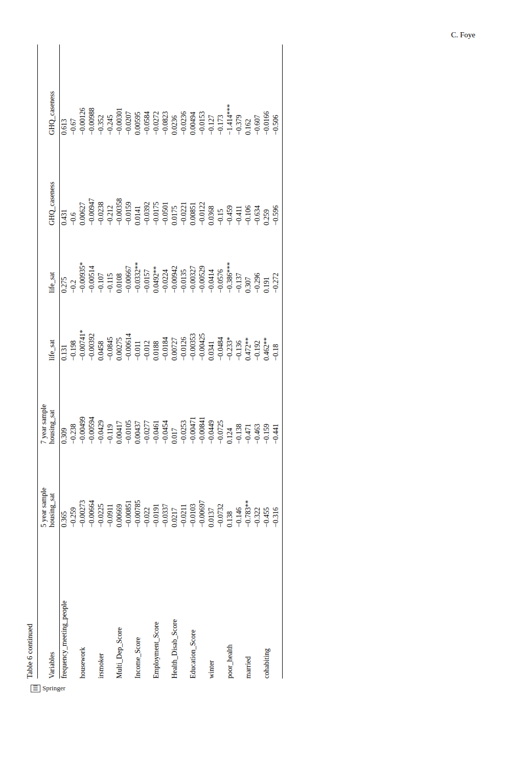C. Foye
Table 6 continued
| Variables | 5 year sample housing_sat | 7 year sample housing_sat | life_sat | life_sat | GHQ_caseness | GHQ_caseness |
| --- | --- | --- | --- | --- | --- | --- |
| frequency_meeting_people | 0.365 | 0.309 | 0.131 | 0.275 | 0.431 | 0.613 |
| | −0.259 | −0.238 | −0.198 | −0.2 | −0.6 | −0.67 |
| housework | −0.00273 | −0.00499 | −0.00741* | −0.00935* | 0.00627 | −0.00126 |
| | −0.00664 | −0.00594 | −0.00392 | −0.00514 | −0.00947 | −0.00988 |
| irsmoker | −0.0225 | −0.0429 | 0.0458 | −0.107 | −0.0238 | −0.352 |
| | −0.0911 | −0.119 | −0.0845 | −0.115 | −0.212 | −0.245 |
| Multi_Dep_Score | 0.00669 | 0.00417 | 0.00275 | 0.0108 | −0.00358 | −0.00301 |
| | −0.00851 | −0.0105 | −0.00614 | −0.00667 | −0.0159 | −0.0207 |
| Income_Score | −0.00785 | 0.00437 | −0.011 | −0.0332** | 0.0141 | 0.00595 |
| | −0.022 | −0.0277 | −0.012 | −0.0157 | −0.0392 | −0.0584 |
| Employment_Score | −0.0191 | −0.0461 | 0.0188 | 0.0492** | −0.0175 | −0.0272 |
| | −0.0337 | −0.0454 | −0.0184 | −0.0224 | −0.0501 | −0.0823 |
| Health_Disab_Score | 0.0217 | 0.017 | 0.00727 | −0.00942 | 0.0175 | 0.0236 |
| | −0.0211 | −0.0253 | −0.0126 | −0.0135 | −0.0221 | −0.0236 |
| Education_Score | −0.0103 | −0.00471 | −0.00353 | −0.00327 | 0.00851 | 0.00494 |
| | −0.00697 | −0.00841 | −0.00425 | −0.00529 | −0.0122 | −0.0153 |
| winter | 0.0137 | −0.0449 | 0.0341 | −0.0414 | 0.0368 | −0.127 |
| | −0.0732 | −0.0725 | −0.0484 | −0.0576 | −0.15 | −0.173 |
| poor_health | 0.138 | 0.124 | −0.233* | −0.386*** | −0.459 | −1.414*** |
| | −0.146 | −0.138 | −0.136 | −0.137 | −0.411 | −0.379 |
| married | −0.783** | −0.471 | 0.472** | 0.307 | −0.106 | 0.162 |
| | −0.322 | −0.463 | −0.192 | −0.296 | −0.634 | −0.607 |
| cohabiting | −0.455 | −0.159 | 0.462** | 0.191 | 0.259 | −0.0166 |
| | −0.316 | −0.441 | −0.18 | −0.272 | −0.596 | −0.506 |
☰Springer